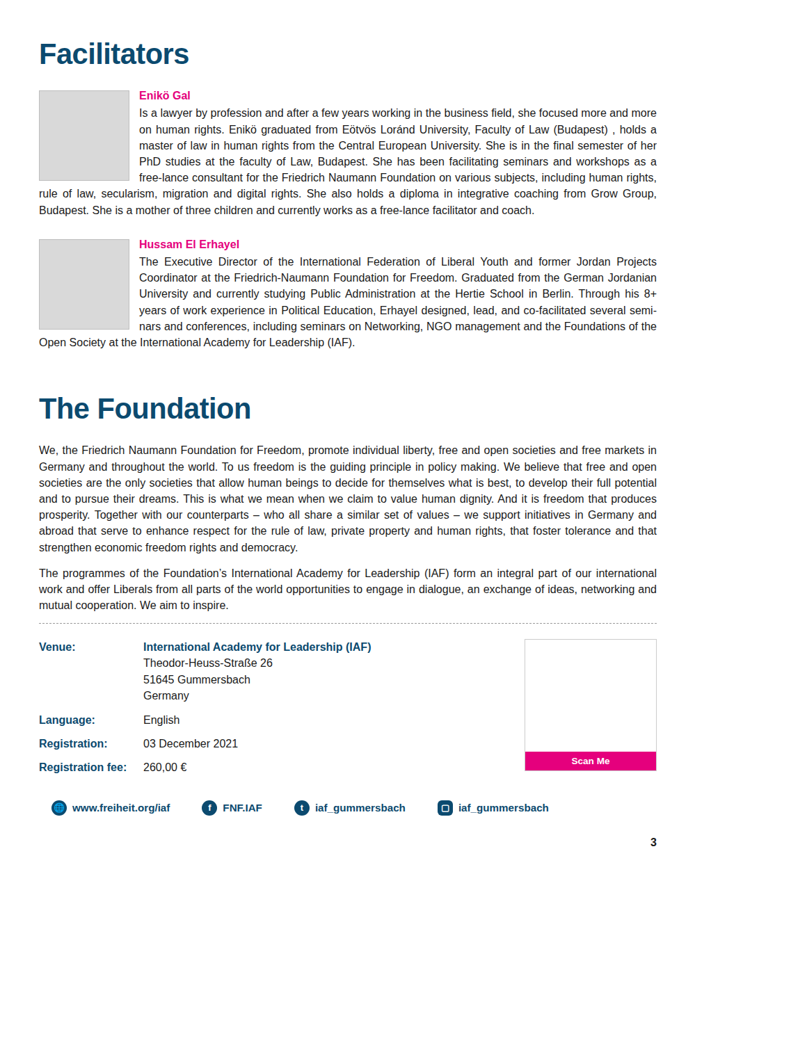Facilitators
Enikö Gal
Is a lawyer by profession and after a few years working in the business field, she focused more and more on human rights. Enikö graduated from Eötvös Loránd University, Faculty of Law (Budapest) , holds a master of law in human rights from the Central European University. She is in the final semester of her PhD studies at the faculty of Law, Budapest. She has been facilitating seminars and workshops as a free-lance consultant for the Friedrich Naumann Foundation on various subjects, including human rights, rule of law, secularism, migration and digital rights. She also holds a diploma in integrative coaching from Grow Group, Budapest. She is a mother of three children and currently works as a free-lance facilitator and coach.
Hussam El Erhayel
The Executive Director of the International Federation of Liberal Youth and former Jordan Projects Coordinator at the Friedrich-Naumann Foundation for Freedom. Graduated from the German Jordanian University and currently studying Public Administration at the Hertie School in Berlin. Through his 8+ years of work experience in Political Education, Erhayel designed, lead, and co-facilitated several seminars and conferences, including seminars on Networking, NGO management and the Foundations of the Open Society at the International Academy for Leadership (IAF).
The Foundation
We, the Friedrich Naumann Foundation for Freedom, promote individual liberty, free and open societies and free markets in Germany and throughout the world. To us freedom is the guiding principle in policy making. We believe that free and open societies are the only societies that allow human beings to decide for themselves what is best, to develop their full potential and to pursue their dreams. This is what we mean when we claim to value human dignity. And it is freedom that produces prosperity. Together with our counterparts – who all share a similar set of values – we support initiatives in Germany and abroad that serve to enhance respect for the rule of law, private property and human rights, that foster tolerance and that strengthen economic freedom rights and democracy.
The programmes of the Foundation’s International Academy for Leadership (IAF) form an integral part of our international work and offer Liberals from all parts of the world opportunities to engage in dialogue, an exchange of ideas, networking and mutual cooperation. We aim to inspire.
| Venue: | International Academy for Leadership (IAF) Theodor-Heuss-Straße 26 51645 Gummersbach Germany | Scan Me |
| Language: | English |
| Registration: | 03 December 2021 |
| Registration fee: | 260,00 € |
🌐www.freiheit.org/iaf f FNF.IAF tiaf_gummersbach ▢iaf_gummersbach
3